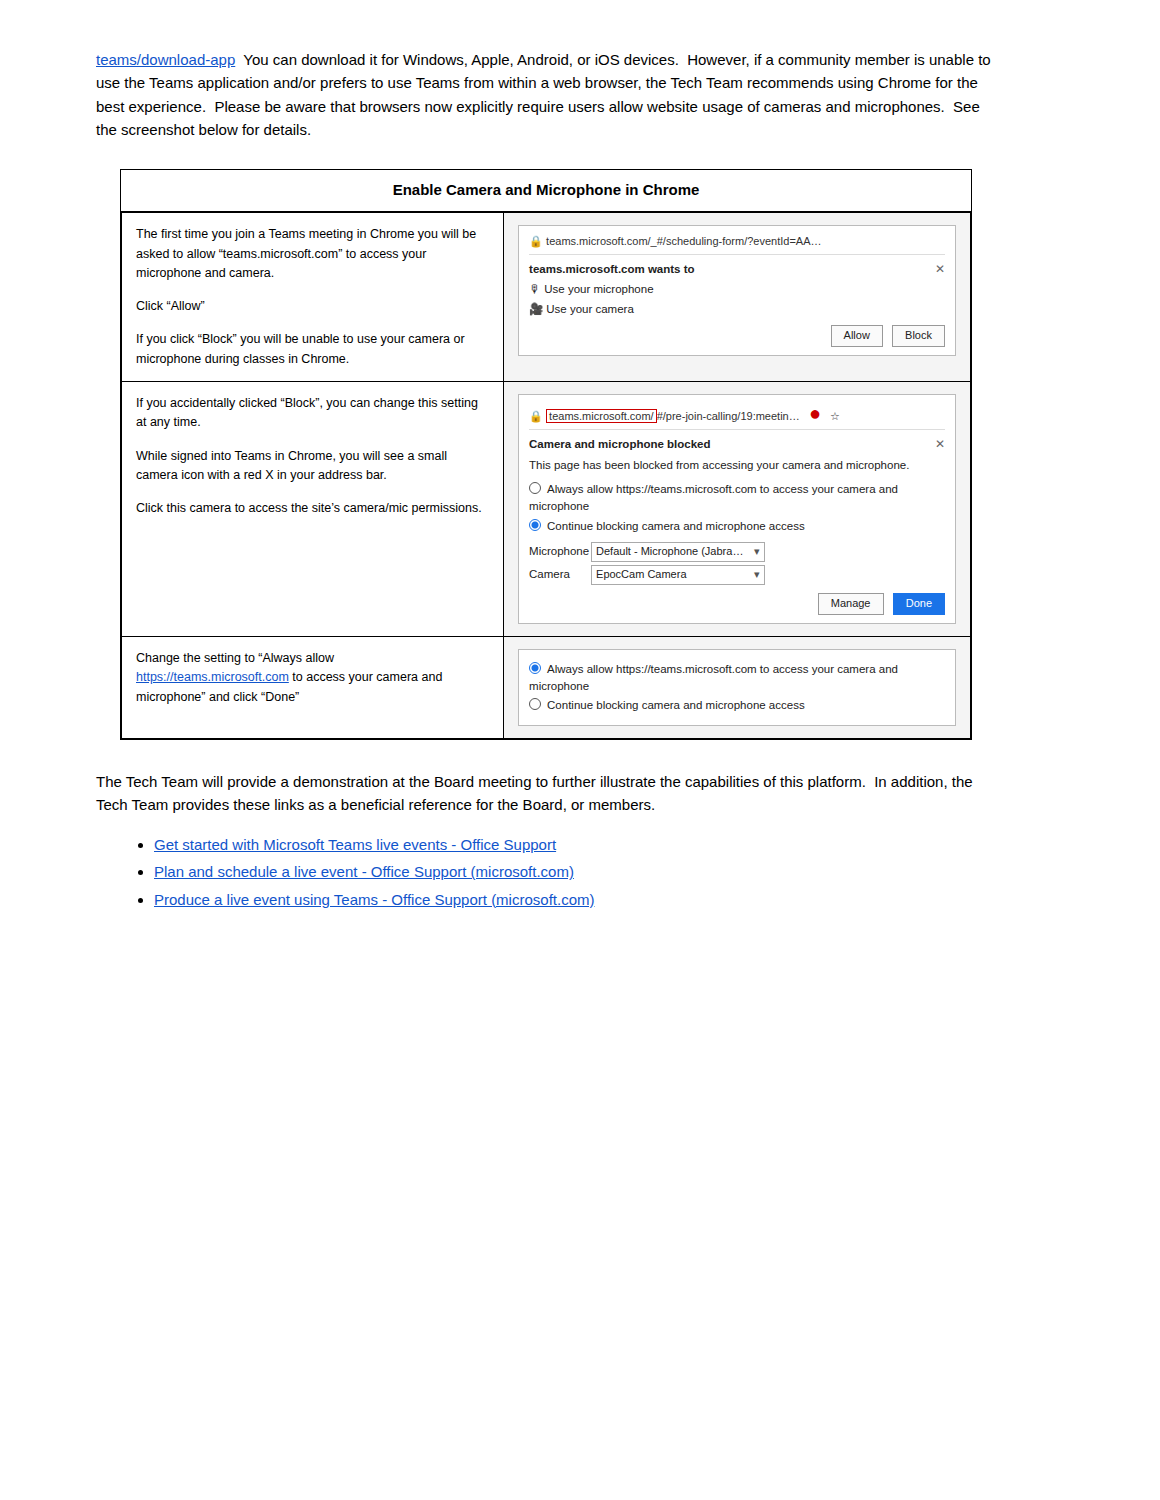teams/download-app You can download it for Windows, Apple, Android, or iOS devices. However, if a community member is unable to use the Teams application and/or prefers to use Teams from within a web browser, the Tech Team recommends using Chrome for the best experience. Please be aware that browsers now explicitly require users allow website usage of cameras and microphones. See the screenshot below for details.
Enable Camera and Microphone in Chrome
| The first time you join a Teams meeting in Chrome you will be asked to allow “teams.microsoft.com” to access your microphone and camera. Click “Allow” If you click “Block” you will be unable to use your camera or microphone during classes in Chrome. | 🔒 teams.microsoft.com/_#/scheduling-form/?eventId=AA… ✕ teams.microsoft.com wants to 🎙 Use your microphone 🎥 Use your camera Allow Block |
| If you accidentally clicked “Block”, you can change this setting at any time. While signed into Teams in Chrome, you will see a small camera icon with a red X in your address bar. Click this camera to access the site’s camera/mic permissions. | 🔒 teams.microsoft.com/ #/pre-join-calling/19:meetin… ● ☆ ✕ Camera and microphone blocked This page has been blocked from accessing your camera and microphone. Always allow https://teams.microsoft.com to access your camera and microphone Continue blocking camera and microphone access Microphone Default - Microphone (Jabra… Camera EpocCam Camera Manage Done |
| Change the setting to “Always allow https://teams.microsoft.com to access your camera and microphone” and click “Done” | Always allow https://teams.microsoft.com to access your camera and microphone Continue blocking camera and microphone access |
The Tech Team will provide a demonstration at the Board meeting to further illustrate the capabilities of this platform. In addition, the Tech Team provides these links as a beneficial reference for the Board, or members.
Get started with Microsoft Teams live events - Office Support
Plan and schedule a live event - Office Support (microsoft.com)
Produce a live event using Teams - Office Support (microsoft.com)